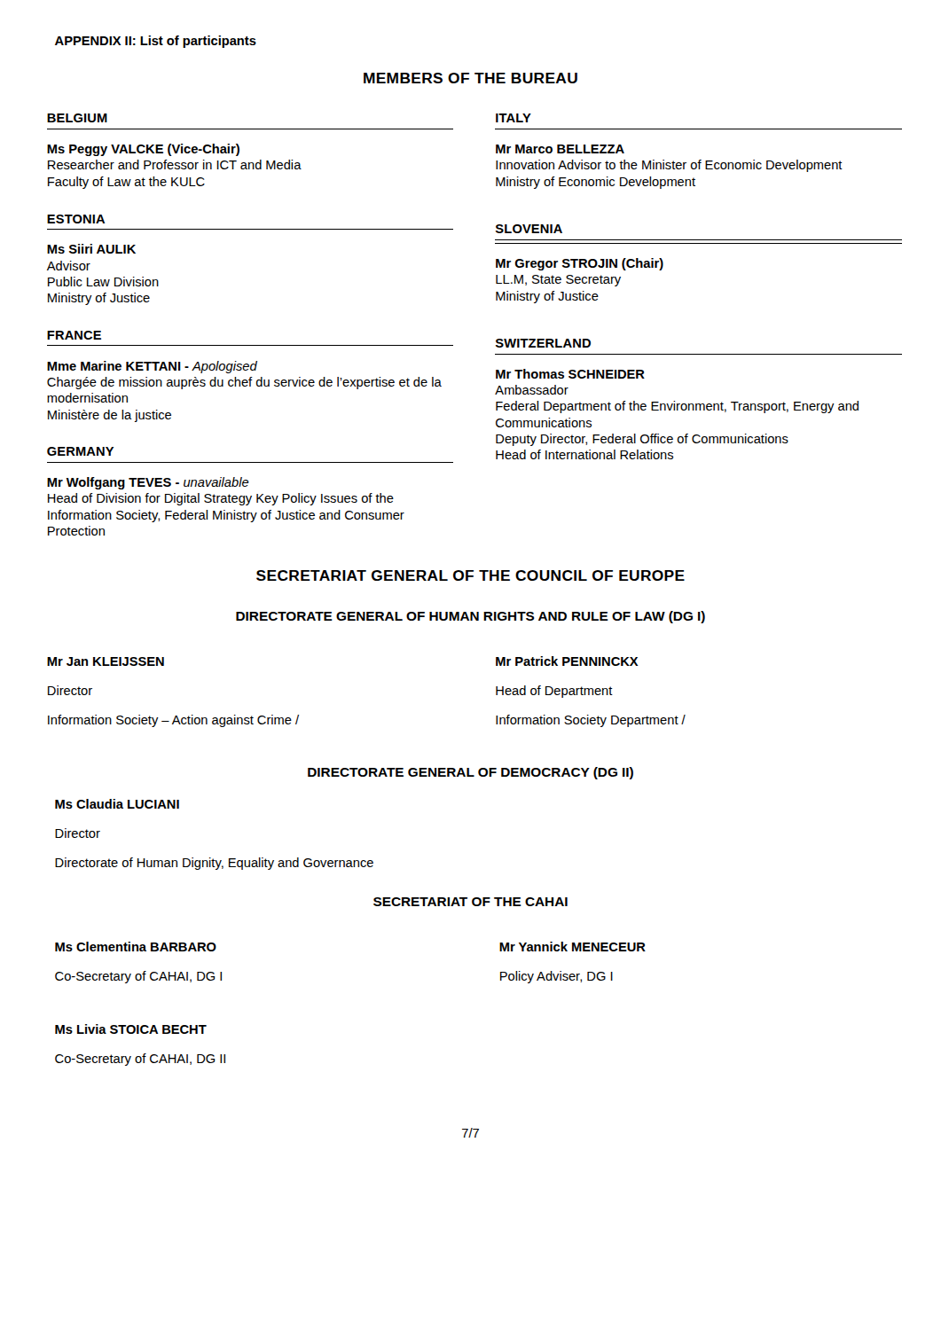APPENDIX II: List of participants
MEMBERS OF THE BUREAU
BELGIUM
Ms Peggy VALCKE (Vice-Chair)
Researcher and Professor in ICT and Media
Faculty of Law at the KULC
ESTONIA
Ms Siiri AULIK
Advisor
Public Law Division
Ministry of Justice
FRANCE
Mme Marine KETTANI - Apologised
Chargée de mission auprès du chef du service de l’expertise et de la modernisation
Ministère de la justice
GERMANY
Mr Wolfgang TEVES - unavailable
Head of Division for Digital Strategy Key Policy Issues of the Information Society, Federal Ministry of Justice and Consumer Protection
ITALY
Mr Marco BELLEZZA
Innovation Advisor to the Minister of Economic Development
Ministry of Economic Development
SLOVENIA
Mr Gregor STROJIN (Chair)
LL.M, State Secretary
Ministry of Justice
SWITZERLAND
Mr Thomas SCHNEIDER
Ambassador
Federal Department of the Environment, Transport, Energy and Communications
Deputy Director, Federal Office of Communications
Head of International Relations
SECRETARIAT GENERAL OF THE COUNCIL OF EUROPE
DIRECTORATE GENERAL OF HUMAN RIGHTS AND RULE OF LAW (DG I)
Mr Jan KLEIJSSEN
Director
Information Society – Action against Crime /
Mr Patrick PENNINCKX
Head of Department
Information Society Department /
DIRECTORATE GENERAL OF DEMOCRACY (DG II)
Ms Claudia LUCIANI
Director
Directorate of Human Dignity, Equality and Governance
SECRETARIAT OF THE CAHAI
Ms Clementina BARBARO
Co-Secretary of CAHAI, DG I
Ms Livia STOICA BECHT
Co-Secretary of CAHAI, DG II
Mr Yannick MENECEUR
Policy Adviser, DG I
7/7